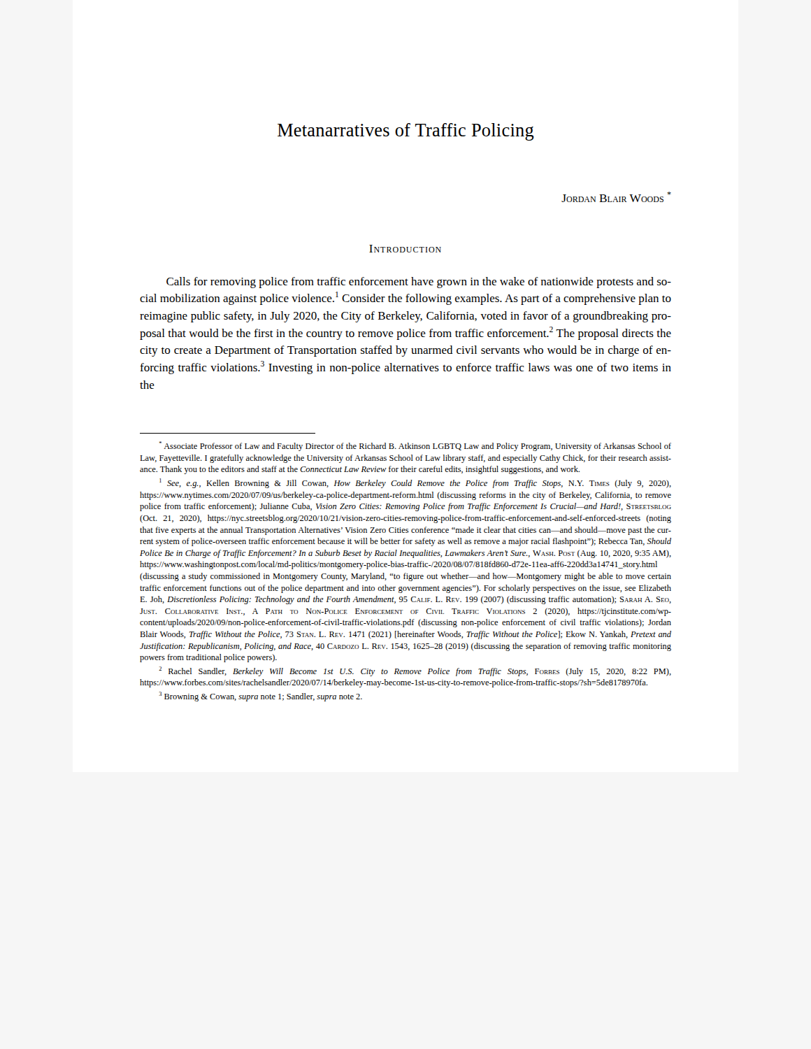Metanarratives of Traffic Policing
Jordan Blair Woods *
Introduction
Calls for removing police from traffic enforcement have grown in the wake of nationwide protests and social mobilization against police violence.1 Consider the following examples. As part of a comprehensive plan to reimagine public safety, in July 2020, the City of Berkeley, California, voted in favor of a groundbreaking proposal that would be the first in the country to remove police from traffic enforcement.2 The proposal directs the city to create a Department of Transportation staffed by unarmed civil servants who would be in charge of enforcing traffic violations.3 Investing in non-police alternatives to enforce traffic laws was one of two items in the
* Associate Professor of Law and Faculty Director of the Richard B. Atkinson LGBTQ Law and Policy Program, University of Arkansas School of Law, Fayetteville. I gratefully acknowledge the University of Arkansas School of Law library staff, and especially Cathy Chick, for their research assistance. Thank you to the editors and staff at the Connecticut Law Review for their careful edits, insightful suggestions, and work.
1 See, e.g., Kellen Browning & Jill Cowan, How Berkeley Could Remove the Police from Traffic Stops, N.Y. Times (July 9, 2020), https://www.nytimes.com/2020/07/09/us/berkeley-ca-police-department-reform.html (discussing reforms in the city of Berkeley, California, to remove police from traffic enforcement); Julianne Cuba, Vision Zero Cities: Removing Police from Traffic Enforcement Is Crucial—and Hard!, Streetsblog (Oct. 21, 2020), https://nyc.streetsblog.org/2020/10/21/vision-zero-cities-removing-police-from-traffic-enforcement-and-self-enforced-streets (noting that five experts at the annual Transportation Alternatives’ Vision Zero Cities conference “made it clear that cities can—and should—move past the current system of police-overseen traffic enforcement because it will be better for safety as well as remove a major racial flashpoint”); Rebecca Tan, Should Police Be in Charge of Traffic Enforcement? In a Suburb Beset by Racial Inequalities, Lawmakers Aren’t Sure., Wash. Post (Aug. 10, 2020, 9:35 AM), https://www.washingtonpost.com/local/md-politics/montgomery-police-bias-traffic-/2020/08/07/818fd860-d72e-11ea-aff6-220dd3a14741_story.html (discussing a study commissioned in Montgomery County, Maryland, “to figure out whether—and how—Montgomery might be able to move certain traffic enforcement functions out of the police department and into other government agencies”). For scholarly perspectives on the issue, see Elizabeth E. Joh, Discretionless Policing: Technology and the Fourth Amendment, 95 Calif. L. Rev. 199 (2007) (discussing traffic automation); Sarah A. Seo, Just. Collaborative Inst., A Path to Non-Police Enforcement of Civil Traffic Violations 2 (2020), https://tjcinstitute.com/wp-content/uploads/2020/09/non-police-enforcement-of-civil-traffic-violations.pdf (discussing non-police enforcement of civil traffic violations); Jordan Blair Woods, Traffic Without the Police, 73 Stan. L. Rev. 1471 (2021) [hereinafter Woods, Traffic Without the Police]; Ekow N. Yankah, Pretext and Justification: Republicanism, Policing, and Race, 40 Cardozo L. Rev. 1543, 1625–28 (2019) (discussing the separation of removing traffic monitoring powers from traditional police powers).
2 Rachel Sandler, Berkeley Will Become 1st U.S. City to Remove Police from Traffic Stops, Forbes (July 15, 2020, 8:22 PM), https://www.forbes.com/sites/rachelsandler/2020/07/14/berkeley-may-become-1st-us-city-to-remove-police-from-traffic-stops/?sh=5de8178970fa.
3 Browning & Cowan, supra note 1; Sandler, supra note 2.